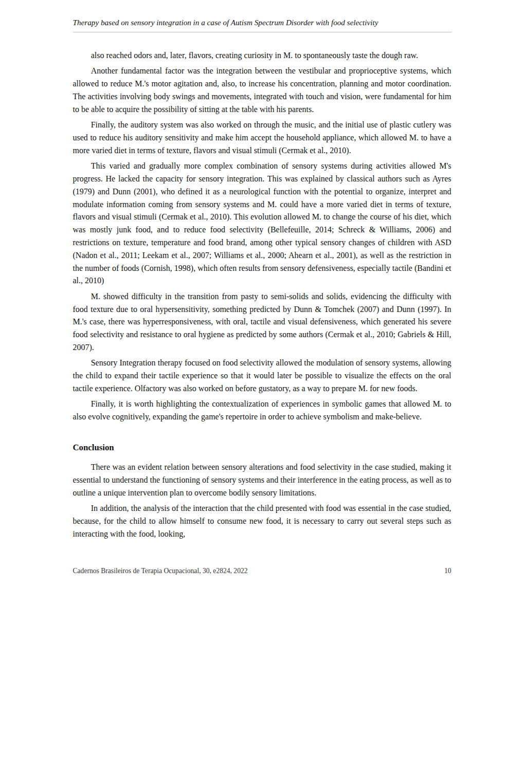Therapy based on sensory integration in a case of Autism Spectrum Disorder with food selectivity
also reached odors and, later, flavors, creating curiosity in M. to spontaneously taste the dough raw.
Another fundamental factor was the integration between the vestibular and proprioceptive systems, which allowed to reduce M.'s motor agitation and, also, to increase his concentration, planning and motor coordination. The activities involving body swings and movements, integrated with touch and vision, were fundamental for him to be able to acquire the possibility of sitting at the table with his parents.
Finally, the auditory system was also worked on through the music, and the initial use of plastic cutlery was used to reduce his auditory sensitivity and make him accept the household appliance, which allowed M. to have a more varied diet in terms of texture, flavors and visual stimuli (Cermak et al., 2010).
This varied and gradually more complex combination of sensory systems during activities allowed M's progress. He lacked the capacity for sensory integration. This was explained by classical authors such as Ayres (1979) and Dunn (2001), who defined it as a neurological function with the potential to organize, interpret and modulate information coming from sensory systems and M. could have a more varied diet in terms of texture, flavors and visual stimuli (Cermak et al., 2010). This evolution allowed M. to change the course of his diet, which was mostly junk food, and to reduce food selectivity (Bellefeuille, 2014; Schreck & Williams, 2006) and restrictions on texture, temperature and food brand, among other typical sensory changes of children with ASD (Nadon et al., 2011; Leekam et al., 2007; Williams et al., 2000; Ahearn et al., 2001), as well as the restriction in the number of foods (Cornish, 1998), which often results from sensory defensiveness, especially tactile (Bandini et al., 2010)
M. showed difficulty in the transition from pasty to semi-solids and solids, evidencing the difficulty with food texture due to oral hypersensitivity, something predicted by Dunn & Tomchek (2007) and Dunn (1997). In M.'s case, there was hyperresponsiveness, with oral, tactile and visual defensiveness, which generated his severe food selectivity and resistance to oral hygiene as predicted by some authors (Cermak et al., 2010; Gabriels & Hill, 2007).
Sensory Integration therapy focused on food selectivity allowed the modulation of sensory systems, allowing the child to expand their tactile experience so that it would later be possible to visualize the effects on the oral tactile experience. Olfactory was also worked on before gustatory, as a way to prepare M. for new foods.
Finally, it is worth highlighting the contextualization of experiences in symbolic games that allowed M. to also evolve cognitively, expanding the game's repertoire in order to achieve symbolism and make-believe.
Conclusion
There was an evident relation between sensory alterations and food selectivity in the case studied, making it essential to understand the functioning of sensory systems and their interference in the eating process, as well as to outline a unique intervention plan to overcome bodily sensory limitations.
In addition, the analysis of the interaction that the child presented with food was essential in the case studied, because, for the child to allow himself to consume new food, it is necessary to carry out several steps such as interacting with the food, looking,
Cadernos Brasileiros de Terapia Ocupacional, 30, e2824, 2022 10